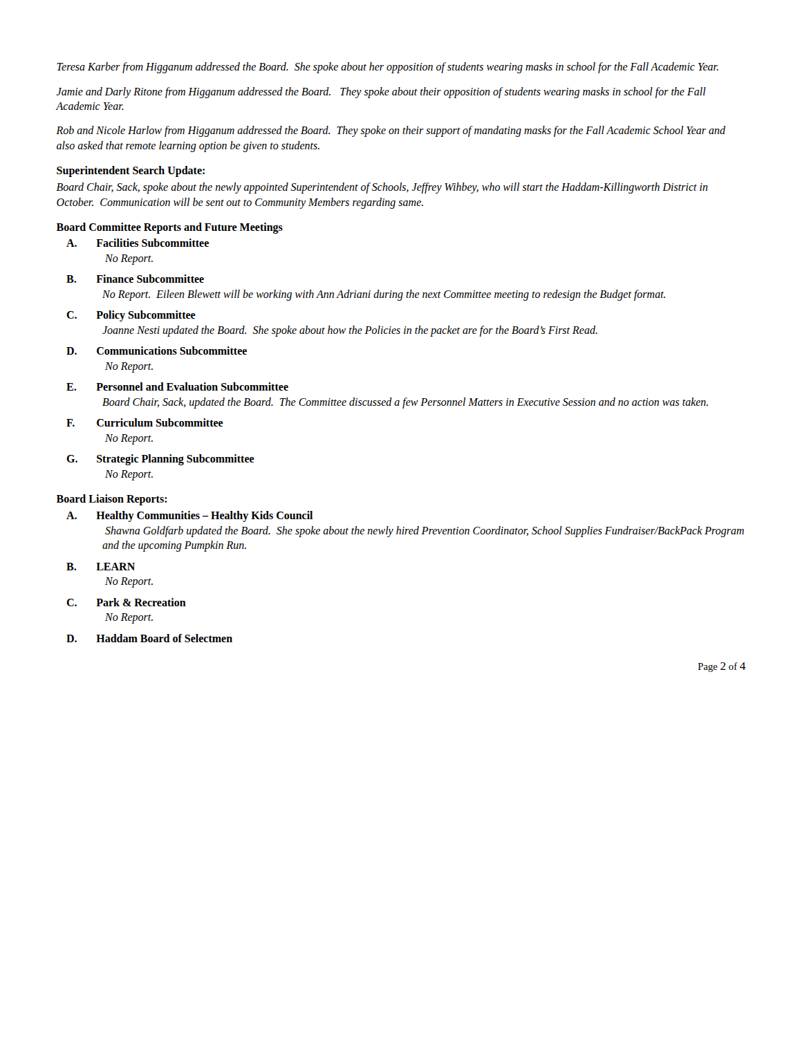Teresa Karber from Higganum addressed the Board. She spoke about her opposition of students wearing masks in school for the Fall Academic Year.
Jamie and Darly Ritone from Higganum addressed the Board. They spoke about their opposition of students wearing masks in school for the Fall Academic Year.
Rob and Nicole Harlow from Higganum addressed the Board. They spoke on their support of mandating masks for the Fall Academic School Year and also asked that remote learning option be given to students.
Superintendent Search Update:
Board Chair, Sack, spoke about the newly appointed Superintendent of Schools, Jeffrey Wihbey, who will start the Haddam-Killingworth District in October. Communication will be sent out to Community Members regarding same.
Board Committee Reports and Future Meetings
A. Facilities Subcommittee No Report.
B. Finance Subcommittee No Report. Eileen Blewett will be working with Ann Adriani during the next Committee meeting to redesign the Budget format.
C. Policy Subcommittee Joanne Nesti updated the Board. She spoke about how the Policies in the packet are for the Board’s First Read.
D. Communications Subcommittee No Report.
E. Personnel and Evaluation Subcommittee Board Chair, Sack, updated the Board. The Committee discussed a few Personnel Matters in Executive Session and no action was taken.
F. Curriculum Subcommittee No Report.
G. Strategic Planning Subcommittee No Report.
Board Liaison Reports:
A. Healthy Communities – Healthy Kids Council Shawna Goldfarb updated the Board. She spoke about the newly hired Prevention Coordinator, School Supplies Fundraiser/BackPack Program and the upcoming Pumpkin Run.
B. LEARN No Report.
C. Park & Recreation No Report.
D. Haddam Board of Selectmen
Page 2 of 4